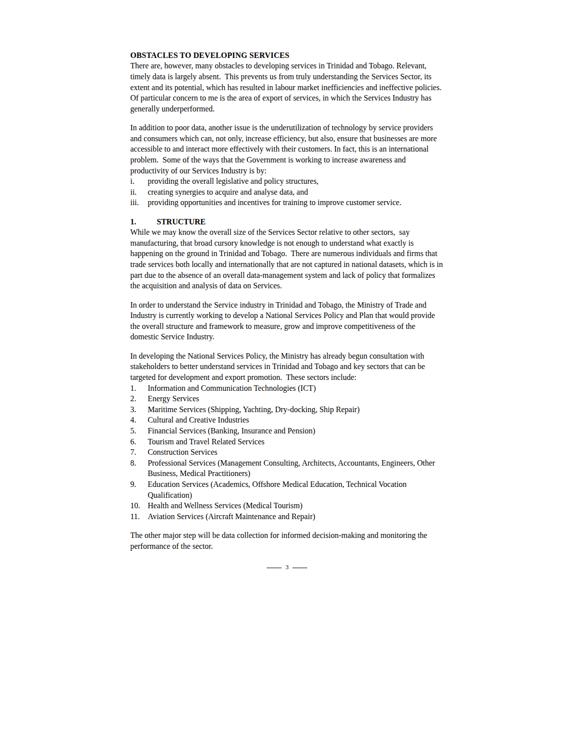Obstacles to Developing Services
There are, however, many obstacles to developing services in Trinidad and Tobago. Relevant, timely data is largely absent. This prevents us from truly understanding the Services Sector, its extent and its potential, which has resulted in labour market inefficiencies and ineffective policies. Of particular concern to me is the area of export of services, in which the Services Industry has generally underperformed.
In addition to poor data, another issue is the underutilization of technology by service providers and consumers which can, not only, increase efficiency, but also, ensure that businesses are more accessible to and interact more effectively with their customers. In fact, this is an international problem. Some of the ways that the Government is working to increase awareness and productivity of our Services Industry is by:
i. providing the overall legislative and policy structures,
ii. creating synergies to acquire and analyse data, and
iii. providing opportunities and incentives for training to improve customer service.
1.
Structure
While we may know the overall size of the Services Sector relative to other sectors, say manufacturing, that broad cursory knowledge is not enough to understand what exactly is happening on the ground in Trinidad and Tobago. There are numerous individuals and firms that trade services both locally and internationally that are not captured in national datasets, which is in part due to the absence of an overall data-management system and lack of policy that formalizes the acquisition and analysis of data on Services.
In order to understand the Service industry in Trinidad and Tobago, the Ministry of Trade and Industry is currently working to develop a National Services Policy and Plan that would provide the overall structure and framework to measure, grow and improve competitiveness of the domestic Service Industry.
In developing the National Services Policy, the Ministry has already begun consultation with stakeholders to better understand services in Trinidad and Tobago and key sectors that can be targeted for development and export promotion. These sectors include:
1. Information and Communication Technologies (ICT)
2. Energy Services
3. Maritime Services (Shipping, Yachting, Dry-docking, Ship Repair)
4. Cultural and Creative Industries
5. Financial Services (Banking, Insurance and Pension)
6. Tourism and Travel Related Services
7. Construction Services
8. Professional Services (Management Consulting, Architects, Accountants, Engineers, Other Business, Medical Practitioners)
9. Education Services (Academics, Offshore Medical Education, Technical Vocation Qualification)
10. Health and Wellness Services (Medical Tourism)
11. Aviation Services (Aircraft Maintenance and Repair)
The other major step will be data collection for informed decision-making and monitoring the performance of the sector.
3